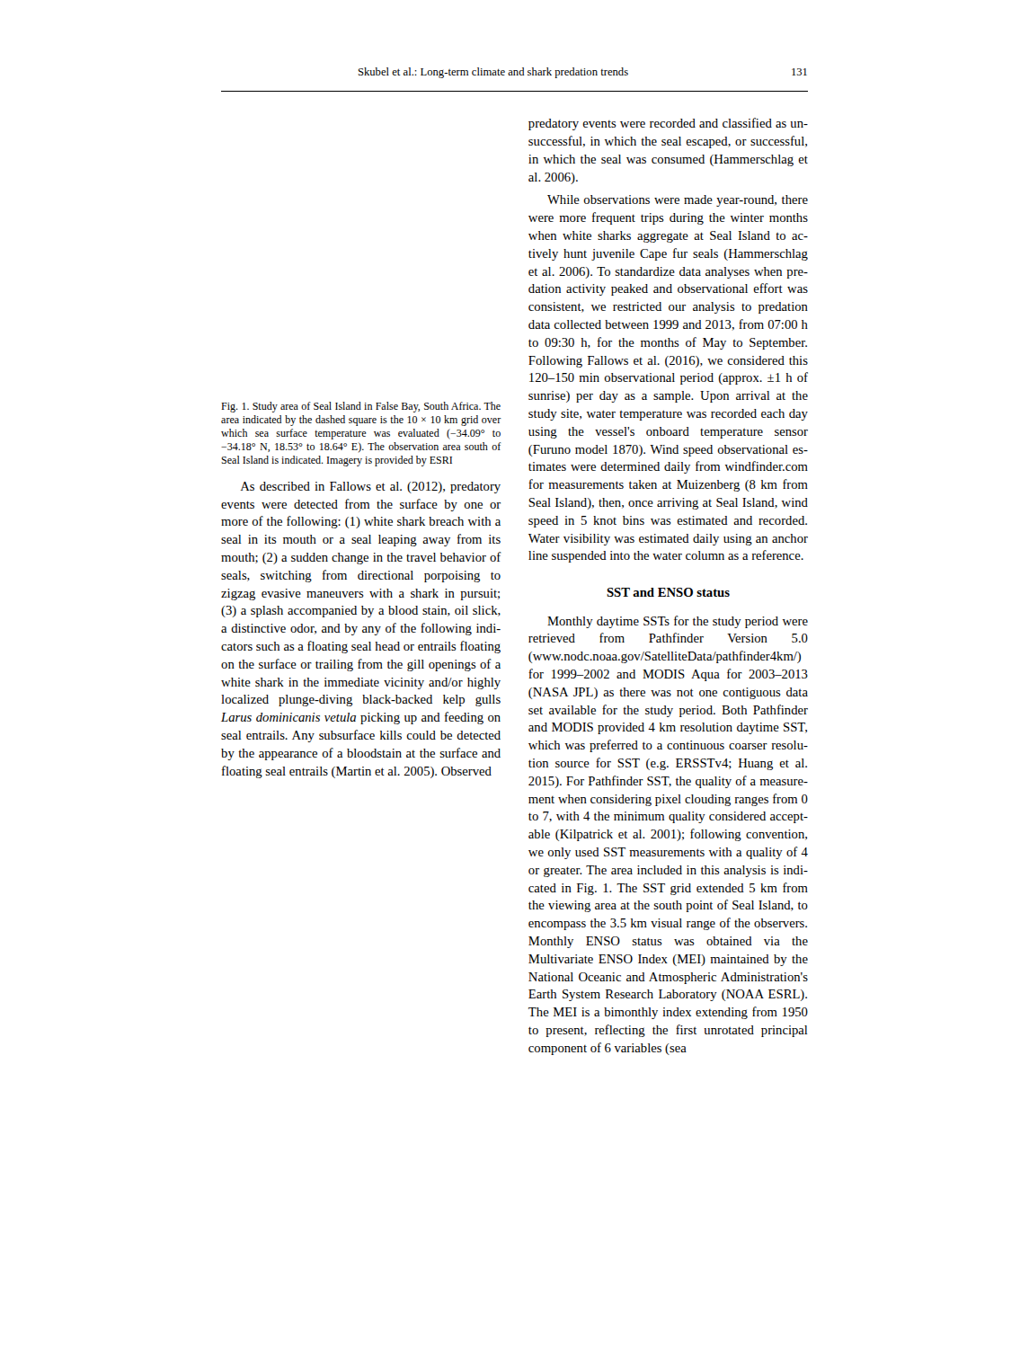Skubel et al.: Long-term climate and shark predation trends
131
Fig. 1. Study area of Seal Island in False Bay, South Africa. The area indicated by the dashed square is the 10 × 10 km grid over which sea surface temperature was evaluated (−34.09° to −34.18° N, 18.53° to 18.64° E). The observation area south of Seal Island is indicated. Imagery is provided by ESRI
As described in Fallows et al. (2012), predatory events were detected from the surface by one or more of the following: (1) white shark breach with a seal in its mouth or a seal leaping away from its mouth; (2) a sudden change in the travel behavior of seals, switching from directional porpoising to zigzag evasive maneuvers with a shark in pursuit; (3) a splash accompanied by a blood stain, oil slick, a distinctive odor, and by any of the following indicators such as a floating seal head or entrails floating on the surface or trailing from the gill openings of a white shark in the immediate vicinity and/or highly localized plunge-diving black-backed kelp gulls Larus dominicanis vetula picking up and feeding on seal entrails. Any subsurface kills could be detected by the appearance of a bloodstain at the surface and floating seal entrails (Martin et al. 2005). Observed
predatory events were recorded and classified as unsuccessful, in which the seal escaped, or successful, in which the seal was consumed (Hammerschlag et al. 2006).
While observations were made year-round, there were more frequent trips during the winter months when white sharks aggregate at Seal Island to actively hunt juvenile Cape fur seals (Hammerschlag et al. 2006). To standardize data analyses when predation activity peaked and observational effort was consistent, we restricted our analysis to predation data collected between 1999 and 2013, from 07:00 h to 09:30 h, for the months of May to September. Following Fallows et al. (2016), we considered this 120–150 min observational period (approx. ±1 h of sunrise) per day as a sample. Upon arrival at the study site, water temperature was recorded each day using the vessel's onboard temperature sensor (Furuno model 1870). Wind speed observational estimates were determined daily from windfinder.com for measurements taken at Muizenberg (8 km from Seal Island), then, once arriving at Seal Island, wind speed in 5 knot bins was estimated and recorded. Water visibility was estimated daily using an anchor line suspended into the water column as a reference.
SST and ENSO status
Monthly daytime SSTs for the study period were retrieved from Pathfinder Version 5.0 (www.nodc.noaa.gov/SatelliteData/pathfinder4km/) for 1999–2002 and MODIS Aqua for 2003–2013 (NASA JPL) as there was not one contiguous data set available for the study period. Both Pathfinder and MODIS provided 4 km resolution daytime SST, which was preferred to a continuous coarser resolution source for SST (e.g. ERSSTv4; Huang et al. 2015). For Pathfinder SST, the quality of a measurement when considering pixel clouding ranges from 0 to 7, with 4 the minimum quality considered acceptable (Kilpatrick et al. 2001); following convention, we only used SST measurements with a quality of 4 or greater. The area included in this analysis is indicated in Fig. 1. The SST grid extended 5 km from the viewing area at the south point of Seal Island, to encompass the 3.5 km visual range of the observers. Monthly ENSO status was obtained via the Multivariate ENSO Index (MEI) maintained by the National Oceanic and Atmospheric Administration's Earth System Research Laboratory (NOAA ESRL). The MEI is a bimonthly index extending from 1950 to present, reflecting the first unrotated principal component of 6 variables (sea